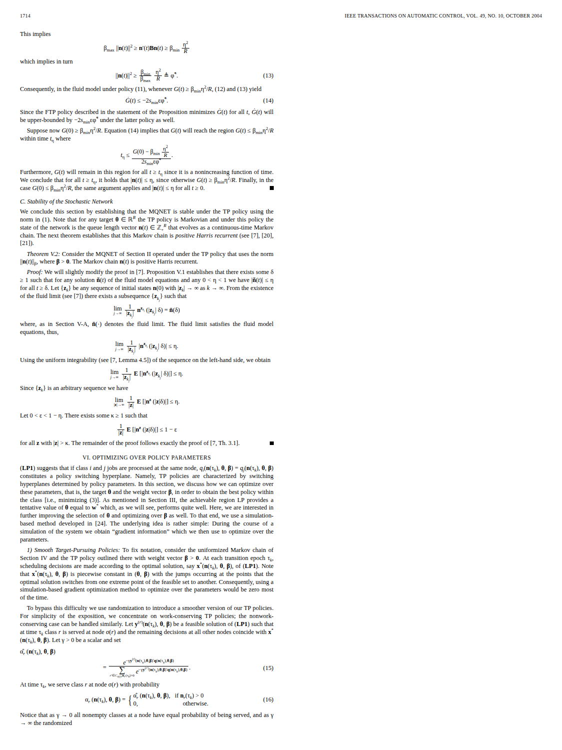1714 IEEE Transactions on Automatic Control, Vol. 49, No. 10, October 2004
This implies
βmax ||n(t)||2 ≥ n′(t)Bn(t) ≥ βmin η2 R
which implies in turn
||n(t)||2 ≥ βmin βmax η2 R ≜ φ̃*. (13)
Consequently, in the fluid model under policy (11), whenever G(t) ≥ βminη2/R, (12) and (13) yield
Ġ(t) ≤ −2sminεφ̃*. (14)
Since the FTP policy described in the statement of the Proposition minimizes Ġ(t) for all t, Ġ(t) will be upper-bounded by −2sminεφ̃* under the latter policy as well.
Suppose now G(0) ≥ βminη2/R. Equation (14) implies that G(t) will reach the region G(t) ≤ βminη2/R within time tη where
tη ≤ G(0) − βmin η2 R 2sminεφ̃*.
Furthermore, G(t) will remain in this region for all t ≥ tη since it is a nonincreasing function of time. We conclude that for all t ≥ tη, it holds that |n(t)| ≤ η, since otherwise G(t) ≥ βminη2/R. Finally, in the case G(0) ≤ βminη2/R, the same argument applies and |n(t)| ≤ η for all t ≥ 0.
C. Stability of the Stochastic Network
We conclude this section by establishing that the MQNET is stable under the TP policy using the norm in (1). Note that for any target θ ∈ ℝR the TP policy is Markovian and under this policy the state of the network is the queue length vector n(t) ∈ ℤ+R that evolves as a continuous-time Markov chain. The next theorem establishes that this Markov chain is positive Harris recurrent (see [7], [20], [21]).
Theorem V.2: Consider the MQNET of Section II operated under the TP policy that uses the norm ||n(t)||β, where β > 0. The Markov chain n(t) is positive Harris recurrent.
Proof: We will slightly modify the proof in [7]. Proposition V.1 establishes that there exists some δ ≥ 1 such that for any solution ñ(t) of the fluid model equations and any 0 < η < 1 we have |ñ(t)| ≤ η for all t ≥ δ. Let {zk} be any sequence of initial states n(0) with |zk| → ∞ as k → ∞. From the existence of the fluid limit (see [7]) there exists a subsequence {zkj} such that
lim j→∞ 1|zkj| nzkj (|zkj| δ) = n̄(δ)
where, as in Section V-A, n̄(·) denotes the fluid limit. The fluid limit satisfies the fluid model equations, thus,
lim j→∞ 1|zkj| |nzkj (|zkj| δ)| ≤ η.
Using the uniform integrability (see [7, Lemma 4.5]) of the sequence on the left-hand side, we obtain
lim j→∞ 1|zkj| E [|nzkj (|zkj| δ)|] ≤ η.
Since {zk} is an arbitrary sequence we have
lim|z|→∞ 1|z| E [|nz (|z|δ)|] ≤ η.
Let 0 < ε < 1 − η. There exists some κ ≥ 1 such that
1|z| E [|nz (|z|δ)|] ≤ 1 − ε
for all z with |z| > κ. The remainder of the proof follows exactly the proof of [7, Th. 3.1].
VI. Optimizing Over Policy Parameters
(LP1) suggests that if class i and j jobs are processed at the same node, qi(n(τk), θ, β) = qj(n(τk), θ, β) constitutes a policy switching hyperplane. Namely, TP policies are characterized by switching hyperplanes determined by policy parameters. In this section, we discuss how we can optimize over these parameters, that is, the target θ and the weight vector β, in order to obtain the best policy within the class [i.e., minimizing (3)]. As mentioned in Section III, the achievable region LP provides a tentative value of θ equal to w* which, as we will see, performs quite well. Here, we are interested in further improving the selection of θ and optimizing over β as well. To that end, we use a simulation-based method developed in [24]. The underlying idea is rather simple: During the course of a simulation of the system we obtain “gradient information” which we then use to optimize over the parameters.
1) Smooth Target-Pursuing Policies: To fix notation, consider the uniformized Markov chain of Section IV and the TP policy outlined there with weight vector β > 0. At each transition epoch τk, scheduling decisions are made according to the optimal solution, say x*(n(τk), θ, β), of (LP1). Note that x*(n(τk), θ, β) is piecewise constant in (θ, β) with the jumps occurring at the points that the optimal solution switches from one extreme point of the feasible set to another. Consequently, using a simulation-based gradient optimization method to optimize over the parameters would be zero most of the time.
To bypass this difficulty we use randomization to introduce a smoother version of our TP policies. For simplicity of the exposition, we concentrate on work-conserving TP policies; the nonwork-conserving case can be handled similarly. Let y(r)(n(τk), θ, β) be a feasible solution of (LP1) such that at time τk class r is served at node σ(r) and the remaining decisions at all other nodes coincide with x*(n(τk), θ, β). Let γ > 0 be a scalar and set
α̂r (n(τk), θ, β)
= e−γy(r)(n(τk),θ,β)′q(n(τk),θ,β) ∑r′∈Cσ(r),nr′(τk)>0 e−γy(r′)(n(τk),θ,β)′q(n(τk),θ,β) . (15)
At time τk, we serve class r at node σ(r) with probability
αr (n(τk), θ, β) = {α̂r (n(τk), θ, β), if nr(τk) > 00, otherwise. (16)
Notice that as γ → 0 all nonempty classes at a node have equal probability of being served, and as γ → ∞ the randomized